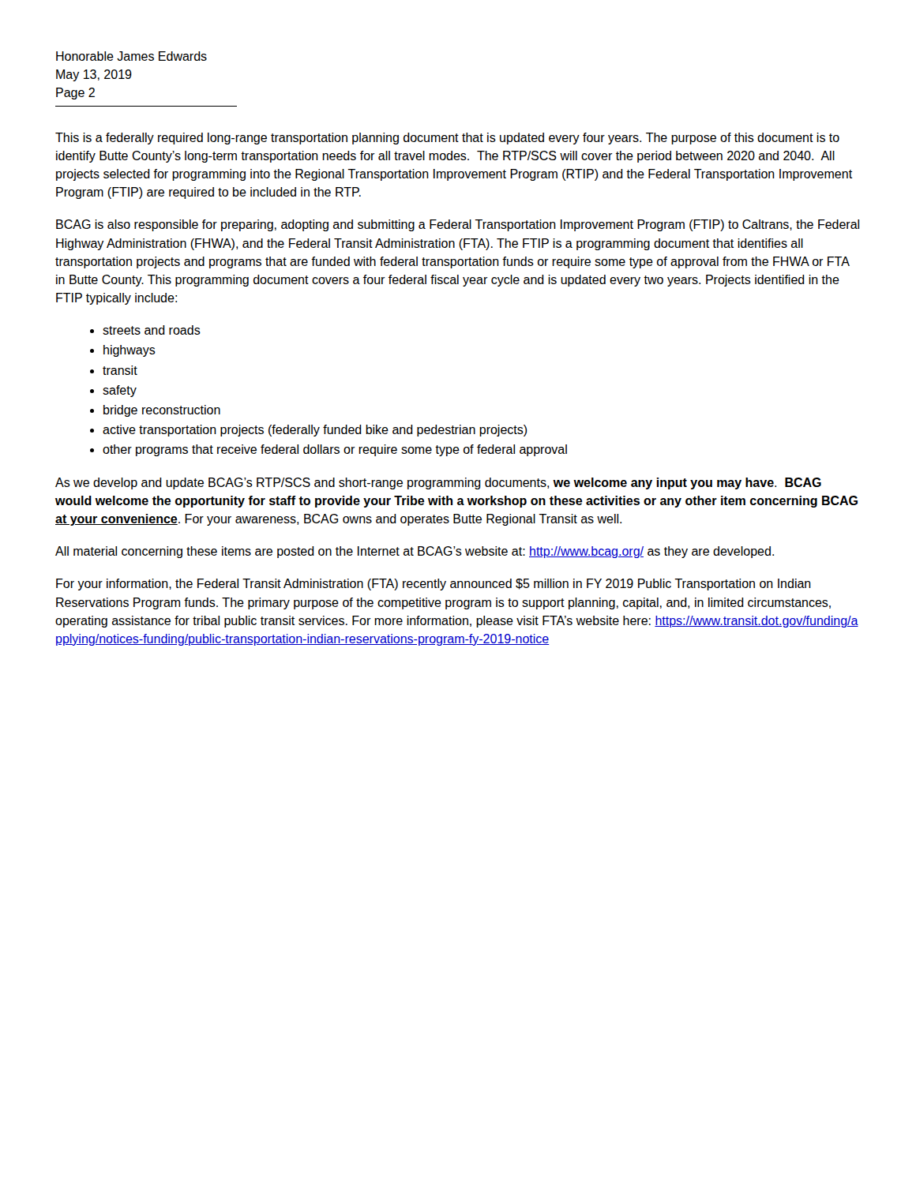Honorable James Edwards
May 13, 2019
Page 2
This is a federally required long-range transportation planning document that is updated every four years. The purpose of this document is to identify Butte County’s long-term transportation needs for all travel modes. The RTP/SCS will cover the period between 2020 and 2040. All projects selected for programming into the Regional Transportation Improvement Program (RTIP) and the Federal Transportation Improvement Program (FTIP) are required to be included in the RTP.
BCAG is also responsible for preparing, adopting and submitting a Federal Transportation Improvement Program (FTIP) to Caltrans, the Federal Highway Administration (FHWA), and the Federal Transit Administration (FTA). The FTIP is a programming document that identifies all transportation projects and programs that are funded with federal transportation funds or require some type of approval from the FHWA or FTA in Butte County. This programming document covers a four federal fiscal year cycle and is updated every two years. Projects identified in the FTIP typically include:
streets and roads
highways
transit
safety
bridge reconstruction
active transportation projects (federally funded bike and pedestrian projects)
other programs that receive federal dollars or require some type of federal approval
As we develop and update BCAG’s RTP/SCS and short-range programming documents, we welcome any input you may have. BCAG would welcome the opportunity for staff to provide your Tribe with a workshop on these activities or any other item concerning BCAG at your convenience. For your awareness, BCAG owns and operates Butte Regional Transit as well.
All material concerning these items are posted on the Internet at BCAG’s website at: http://www.bcag.org/ as they are developed.
For your information, the Federal Transit Administration (FTA) recently announced $5 million in FY 2019 Public Transportation on Indian Reservations Program funds. The primary purpose of the competitive program is to support planning, capital, and, in limited circumstances, operating assistance for tribal public transit services. For more information, please visit FTA’s website here: https://www.transit.dot.gov/funding/applying/notices-funding/public-transportation-indian-reservations-program-fy-2019-notice